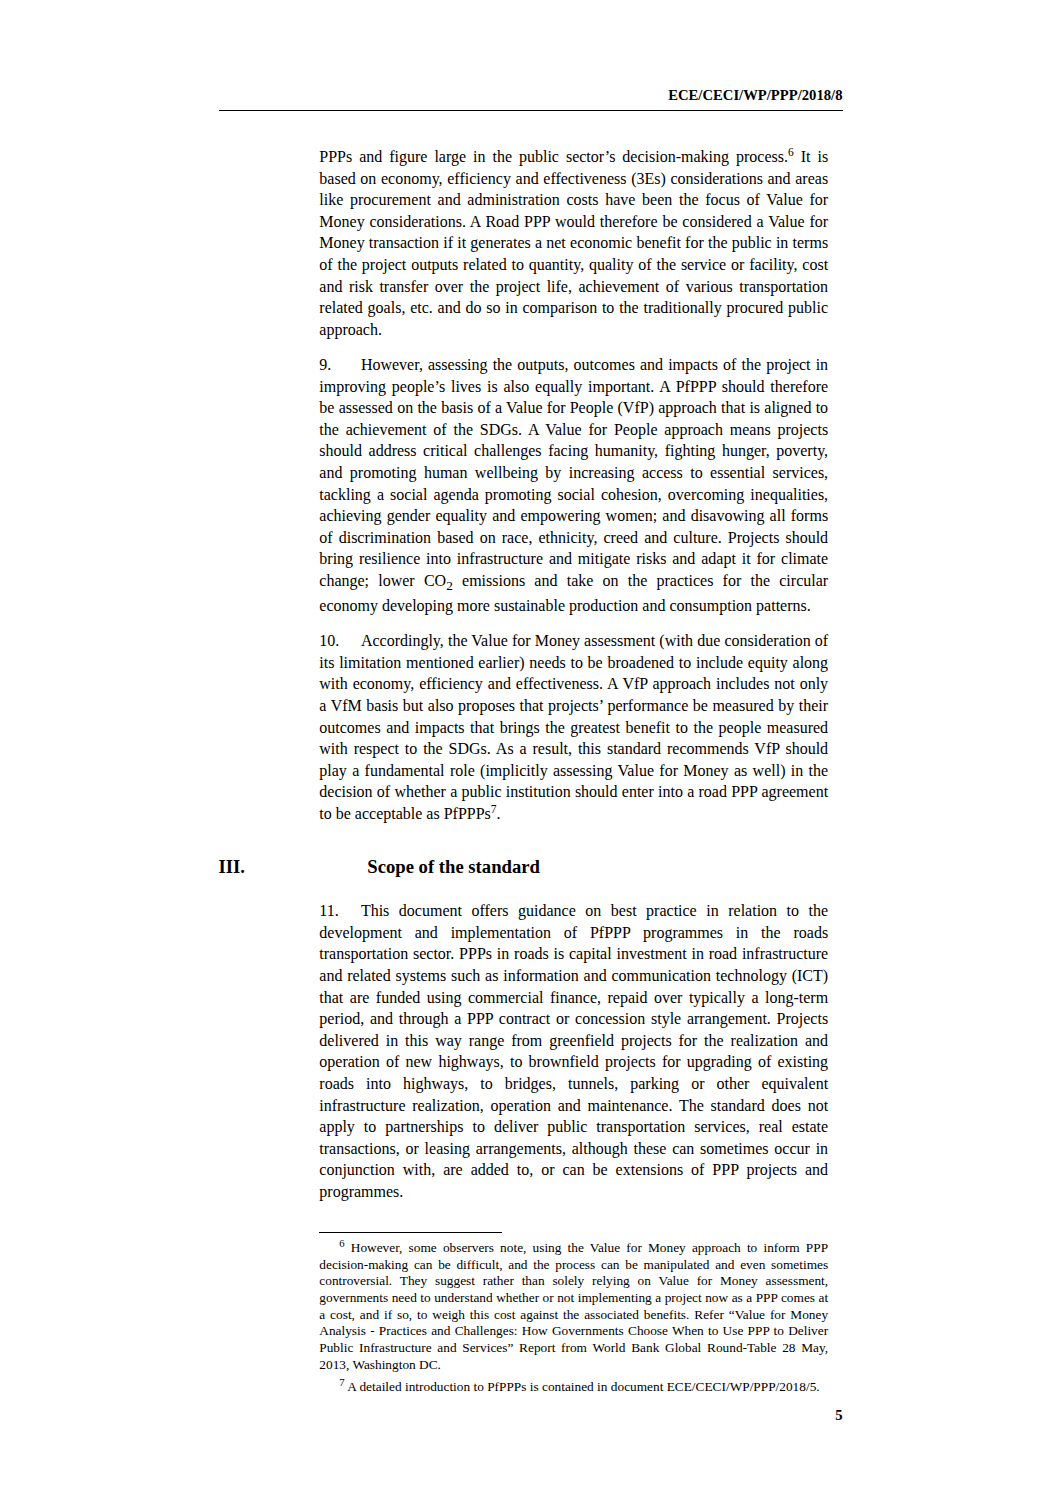ECE/CECI/WP/PPP/2018/8
PPPs and figure large in the public sector’s decision-making process.6 It is based on economy, efficiency and effectiveness (3Es) considerations and areas like procurement and administration costs have been the focus of Value for Money considerations. A Road PPP would therefore be considered a Value for Money transaction if it generates a net economic benefit for the public in terms of the project outputs related to quantity, quality of the service or facility, cost and risk transfer over the project life, achievement of various transportation related goals, etc. and do so in comparison to the traditionally procured public approach.
9. However, assessing the outputs, outcomes and impacts of the project in improving people’s lives is also equally important. A PfPPP should therefore be assessed on the basis of a Value for People (VfP) approach that is aligned to the achievement of the SDGs. A Value for People approach means projects should address critical challenges facing humanity, fighting hunger, poverty, and promoting human wellbeing by increasing access to essential services, tackling a social agenda promoting social cohesion, overcoming inequalities, achieving gender equality and empowering women; and disavowing all forms of discrimination based on race, ethnicity, creed and culture. Projects should bring resilience into infrastructure and mitigate risks and adapt it for climate change; lower CO2 emissions and take on the practices for the circular economy developing more sustainable production and consumption patterns.
10. Accordingly, the Value for Money assessment (with due consideration of its limitation mentioned earlier) needs to be broadened to include equity along with economy, efficiency and effectiveness. A VfP approach includes not only a VfM basis but also proposes that projects’ performance be measured by their outcomes and impacts that brings the greatest benefit to the people measured with respect to the SDGs. As a result, this standard recommends VfP should play a fundamental role (implicitly assessing Value for Money as well) in the decision of whether a public institution should enter into a road PPP agreement to be acceptable as PfPPPs7.
III. Scope of the standard
11. This document offers guidance on best practice in relation to the development and implementation of PfPPP programmes in the roads transportation sector. PPPs in roads is capital investment in road infrastructure and related systems such as information and communication technology (ICT) that are funded using commercial finance, repaid over typically a long-term period, and through a PPP contract or concession style arrangement. Projects delivered in this way range from greenfield projects for the realization and operation of new highways, to brownfield projects for upgrading of existing roads into highways, to bridges, tunnels, parking or other equivalent infrastructure realization, operation and maintenance. The standard does not apply to partnerships to deliver public transportation services, real estate transactions, or leasing arrangements, although these can sometimes occur in conjunction with, are added to, or can be extensions of PPP projects and programmes.
6 However, some observers note, using the Value for Money approach to inform PPP decision-making can be difficult, and the process can be manipulated and even sometimes controversial. They suggest rather than solely relying on Value for Money assessment, governments need to understand whether or not implementing a project now as a PPP comes at a cost, and if so, to weigh this cost against the associated benefits. Refer “Value for Money Analysis - Practices and Challenges: How Governments Choose When to Use PPP to Deliver Public Infrastructure and Services” Report from World Bank Global Round-Table 28 May, 2013, Washington DC.
7 A detailed introduction to PfPPPs is contained in document ECE/CECI/WP/PPP/2018/5.
5